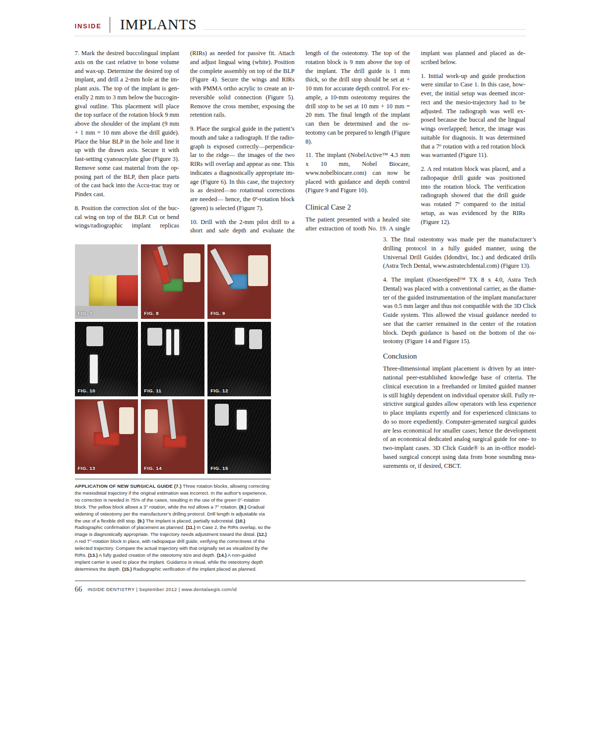INSIDE
IMPLANTS
7. Mark the desired buccolingual implant axis on the cast relative to bone volume and wax-up. Determine the desired top of implant, and drill a 2-mm hole at the implant axis. The top of the implant is generally 2 mm to 3 mm below the buccogingival outline. This placement will place the top surface of the rotation block 9 mm above the shoulder of the implant (9 mm + 1 mm = 10 mm above the drill guide). Place the blue BLP in the hole and line it up with the drawn axis. Secure it with fast-setting cyanoacrylate glue (Figure 3). Remove some cast material from the opposing part of the BLP, then place parts of the cast back into the Accu-trac tray or Pindex cast.
8. Position the correction slot of the buccal wing on top of the BLP. Cut or bend wings/radiographic implant replicas (RIRs) as needed for passive fit. Attach and adjust lingual wing (white). Position the complete assembly on top of the BLP (Figure 4). Secure the wings and RIRs with PMMA ortho acrylic to create an irreversible solid connection (Figure 5). Remove the cross member, exposing the retention rails.
9. Place the surgical guide in the patient’s mouth and take a radiograph. If the radiograph is exposed correctly—perpendicular to the ridge— the images of the two RIRs will overlap and appear as one. This indicates a diagnostically appropriate image (Figure 6). In this case, the trajectory is as desired—no rotational corrections are needed— hence, the 0º-rotation block (green) is selected (Figure 7).
10. Drill with the 2-mm pilot drill to a short and safe depth and evaluate the length of the osteotomy. The top of the rotation block is 9 mm above the top of the implant. The drill guide is 1 mm thick, so the drill stop should be set at + 10 mm for accurate depth control. For example, a 10-mm osteotomy requires the drill stop to be set at 10 mm + 10 mm = 20 mm. The final length of the implant can then be determined and the osteotomy can be prepared to length (Figure 8).
11. The implant (NobelActive™ 4.3 mm x 10 mm, Nobel Biocare, www.nobelbiocare.com) can now be placed with guidance and depth control (Figure 9 and Figure 10).
Clinical Case 2
The patient presented with a healed site after extraction of tooth No. 19. A single implant was planned and placed as described below.
1. Initial work-up and guide production were similar to Case 1. In this case, however, the initial setup was deemed incorrect and the mesio-trajectory had to be adjusted. The radiograph was well exposed because the buccal and the lingual wings overlapped; hence, the image was suitable for diagnosis. It was determined that a 7º rotation with a red rotation block was warranted (Figure 11).
2. A red rotation block was placed, and a radiopaque drill guide was positioned into the rotation block. The verification radiograph showed that the drill guide was rotated 7º compared to the initial setup, as was evidenced by the RIRs (Figure 12).
FIG. 7
FIG. 8
FIG. 9
FIG. 10
FIG. 11
FIG. 12
FIG. 13
FIG. 14
FIG. 15
APPLICATION OF NEW SURGICAL GUIDE (7.) Three rotation blocks, allowing correcting the mesiodistal trajectory if the original estimation was incorrect. In the author’s experience, no correction is needed in 75% of the cases, resulting in the use of the green 0°-rotation block. The yellow block allows a 3° rotation, while the red allows a 7° rotation. (8.) Gradual widening of osteotomy per the manufacturer’s drilling protocol. Drill length is adjustable via the use of a flexible drill stop. (9.) The implant is placed, partially subcrestal. (10.) Radiographic confirmation of placement as planned. (11.) In Case 2, the RIRs overlap, so the image is diagnostically appropriate. The trajectory needs adjustment toward the distal. (12.) A red 7°-rotation block in place, with radiopaque drill guide, verifying the correctness of the selected trajectory. Compare the actual trajectory with that originally set as visualized by the RIRs. (13.) A fully guided creation of the osteotomy size and depth. (14.) A non-guided implant carrier is used to place the implant. Guidance is visual, while the osteotomy depth determines the depth. (15.) Radiographic verification of the implant placed as planned.
3. The final osteotomy was made per the manufacturer’s drilling protocol in a fully guided manner, using the Universal Drill Guides (Idondivi, Inc.) and dedicated drills (Astra Tech Dental, www.astratechdental.com) (Figure 13).
4. The implant (OsseoSpeed™ TX 8 x 4.0, Astra Tech Dental) was placed with a conventional carrier, as the diameter of the guided instrumentation of the implant manufacturer was 0.5 mm larger and thus not compatible with the 3D Click Guide system. This allowed the visual guidance needed to see that the carrier remained in the center of the rotation block. Depth guidance is based on the bottom of the osteotomy (Figure 14 and Figure 15).
Conclusion
Three-dimensional implant placement is driven by an international peer-established knowledge base of criteria. The clinical execution in a freehanded or limited guided manner is still highly dependent on individual operator skill. Fully restrictive surgical guides allow operators with less experience to place implants expertly and for experienced clinicians to do so more expediently. Computer-generated surgical guides are less economical for smaller cases; hence the development of an economical dedicated analog surgical guide for one- to two-implant cases. 3D Click Guide® is an in-office model-based surgical concept using data from bone sounding measurements or, if desired, CBCT.
66 INSIDE DENTISTRY | September 2012 | www.dentalaegis.com/id